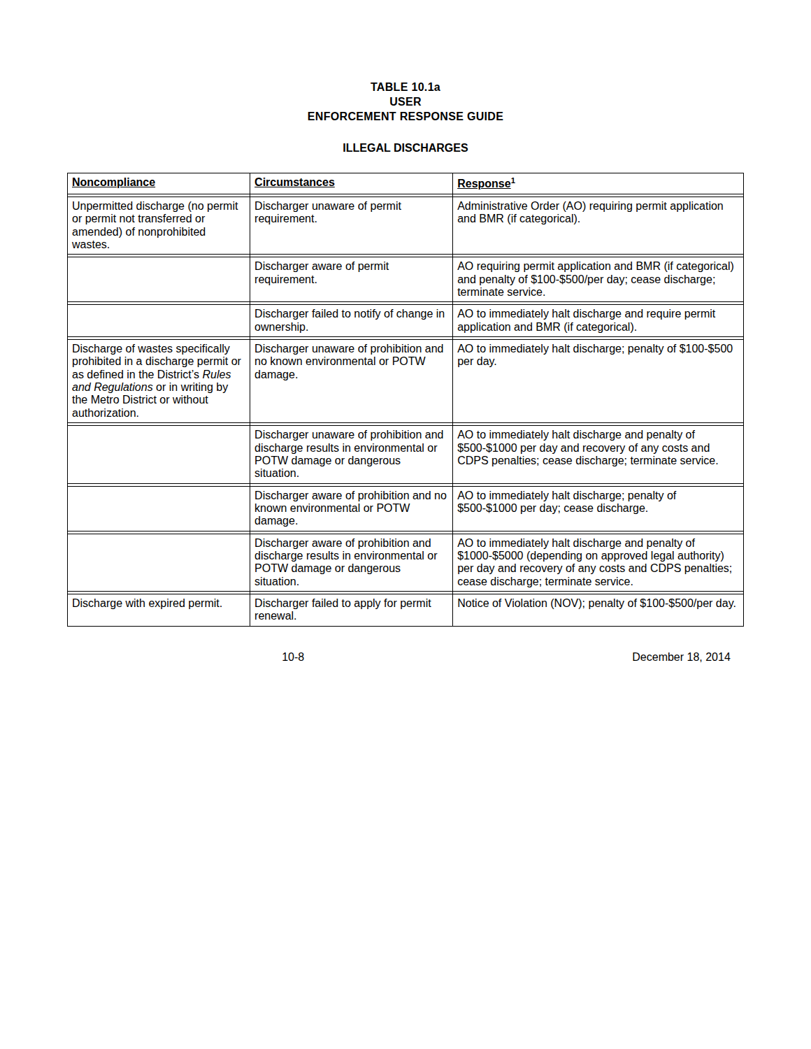TABLE 10.1a
USER
ENFORCEMENT RESPONSE GUIDE
ILLEGAL DISCHARGES
| Noncompliance | Circumstances | Response 1 |
| --- | --- | --- |
| Unpermitted discharge (no permit or permit not transferred or amended) of nonprohibited wastes. | Discharger unaware of permit requirement. | Administrative Order (AO) requiring permit application and BMR (if categorical). |
| | Discharger aware of permit requirement. | AO requiring permit application and BMR (if categorical) and penalty of $100-$500/per day; cease discharge; terminate service. |
| | Discharger failed to notify of change in ownership. | AO to immediately halt discharge and require permit application and BMR (if categorical). |
| Discharge of wastes specifically prohibited in a discharge permit or as defined in the District’s Rules and Regulations or in writing by the Metro District or without authorization. | Discharger unaware of prohibition and no known environmental or POTW damage. | AO to immediately halt discharge; penalty of $100-$500 per day. |
| | Discharger unaware of prohibition and discharge results in environmental or POTW damage or dangerous situation. | AO to immediately halt discharge and penalty of $500-$1000 per day and recovery of any costs and CDPS penalties; cease discharge; terminate service. |
| | Discharger aware of prohibition and no known environmental or POTW damage. | AO to immediately halt discharge; penalty of $500-$1000 per day; cease discharge. |
| | Discharger aware of prohibition and discharge results in environmental or POTW damage or dangerous situation. | AO to immediately halt discharge and penalty of $1000-$5000 (depending on approved legal authority) per day and recovery of any costs and CDPS penalties; cease discharge; terminate service. |
| Discharge with expired permit. | Discharger failed to apply for permit renewal. | Notice of Violation (NOV); penalty of $100-$500/per day. |
10-8 December 18, 2014